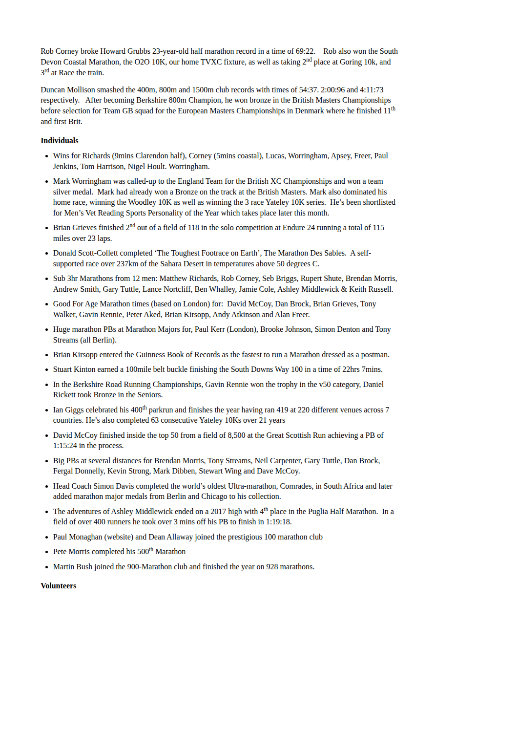Rob Corney broke Howard Grubbs 23-year-old half marathon record in a time of 69:22. Rob also won the South Devon Coastal Marathon, the O2O 10K, our home TVXC fixture, as well as taking 2nd place at Goring 10k, and 3rd at Race the train.
Duncan Mollison smashed the 400m, 800m and 1500m club records with times of 54:37. 2:00:96 and 4:11:73 respectively. After becoming Berkshire 800m Champion, he won bronze in the British Masters Championships before selection for Team GB squad for the European Masters Championships in Denmark where he finished 11th and first Brit.
Individuals
Wins for Richards (9mins Clarendon half), Corney (5mins coastal), Lucas, Worringham, Apsey, Freer, Paul Jenkins, Tom Harrison, Nigel Hoult. Worringham.
Mark Worringham was called-up to the England Team for the British XC Championships and won a team silver medal. Mark had already won a Bronze on the track at the British Masters. Mark also dominated his home race, winning the Woodley 10K as well as winning the 3 race Yateley 10K series. He’s been shortlisted for Men’s Vet Reading Sports Personality of the Year which takes place later this month.
Brian Grieves finished 2nd out of a field of 118 in the solo competition at Endure 24 running a total of 115 miles over 23 laps.
Donald Scott-Collett completed ‘The Toughest Footrace on Earth’, The Marathon Des Sables. A self-supported race over 237km of the Sahara Desert in temperatures above 50 degrees C.
Sub 3hr Marathons from 12 men: Matthew Richards, Rob Corney, Seb Briggs, Rupert Shute, Brendan Morris, Andrew Smith, Gary Tuttle, Lance Nortcliff, Ben Whalley, Jamie Cole, Ashley Middlewick & Keith Russell.
Good For Age Marathon times (based on London) for: David McCoy, Dan Brock, Brian Grieves, Tony Walker, Gavin Rennie, Peter Aked, Brian Kirsopp, Andy Atkinson and Alan Freer.
Huge marathon PBs at Marathon Majors for, Paul Kerr (London), Brooke Johnson, Simon Denton and Tony Streams (all Berlin).
Brian Kirsopp entered the Guinness Book of Records as the fastest to run a Marathon dressed as a postman.
Stuart Kinton earned a 100mile belt buckle finishing the South Downs Way 100 in a time of 22hrs 7mins.
In the Berkshire Road Running Championships, Gavin Rennie won the trophy in the v50 category, Daniel Rickett took Bronze in the Seniors.
Ian Giggs celebrated his 400th parkrun and finishes the year having ran 419 at 220 different venues across 7 countries. He’s also completed 63 consecutive Yateley 10Ks over 21 years
David McCoy finished inside the top 50 from a field of 8,500 at the Great Scottish Run achieving a PB of 1:15:24 in the process.
Big PBs at several distances for Brendan Morris, Tony Streams, Neil Carpenter, Gary Tuttle, Dan Brock, Fergal Donnelly, Kevin Strong, Mark Dibben, Stewart Wing and Dave McCoy.
Head Coach Simon Davis completed the world’s oldest Ultra-marathon, Comrades, in South Africa and later added marathon major medals from Berlin and Chicago to his collection.
The adventures of Ashley Middlewick ended on a 2017 high with 4th place in the Puglia Half Marathon. In a field of over 400 runners he took over 3 mins off his PB to finish in 1:19:18.
Paul Monaghan (website) and Dean Allaway joined the prestigious 100 marathon club
Pete Morris completed his 500th Marathon
Martin Bush joined the 900-Marathon club and finished the year on 928 marathons.
Volunteers